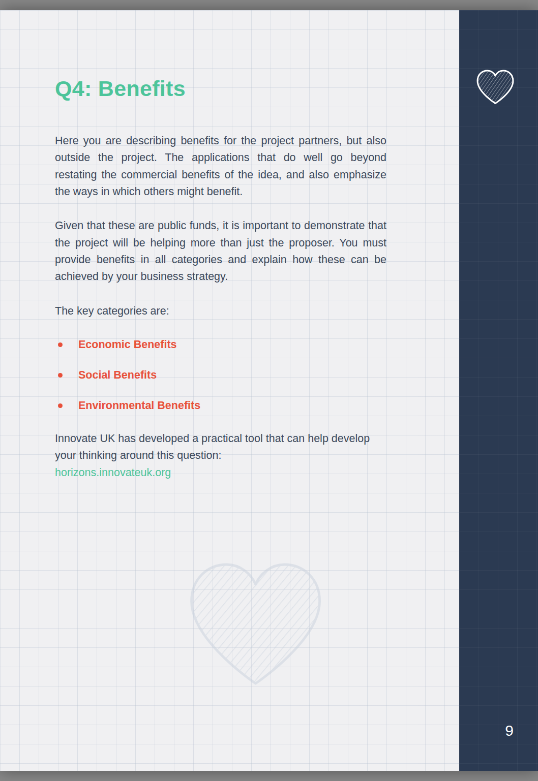Q4: Benefits
Here you are describing benefits for the project partners, but also outside the project. The applications that do well go beyond restating the commercial benefits of the idea, and also emphasize the ways in which others might benefit.
Given that these are public funds, it is important to demonstrate that the project will be helping more than just the proposer. You must provide benefits in all categories and explain how these can be achieved by your business strategy.
The key categories are:
Economic Benefits
Social Benefits
Environmental Benefits
Innovate UK has developed a practical tool that can help develop your thinking around this question:
horizons.innovateuk.org
9